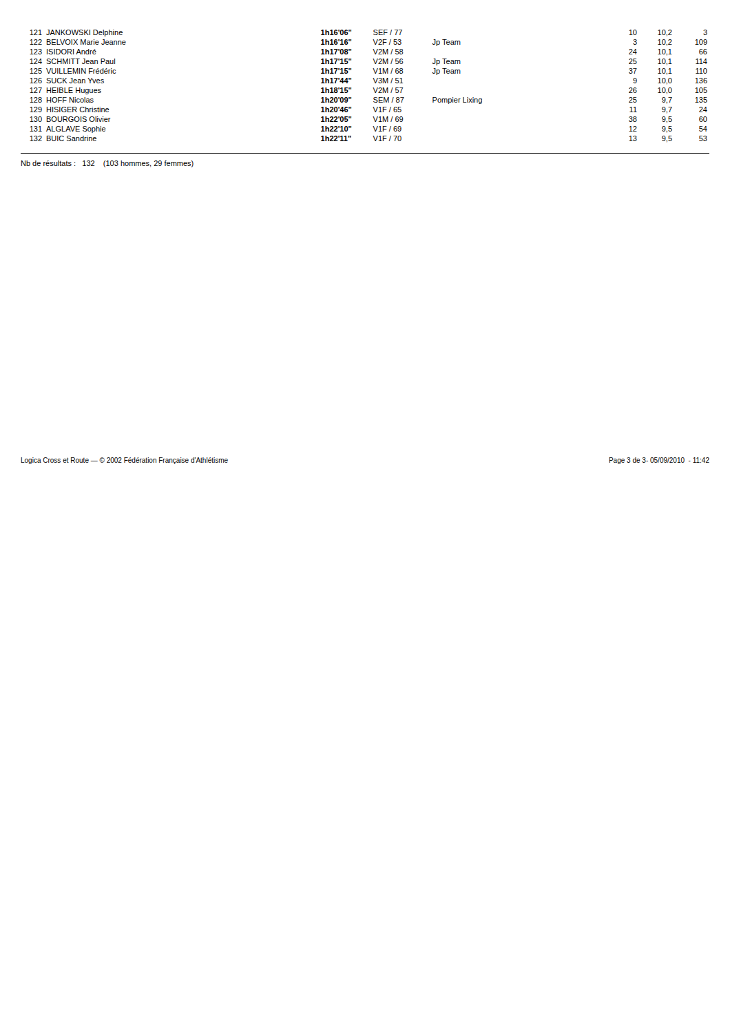| 121 | JANKOWSKI Delphine | 1h16'06" | SEF / 77 | | 10 | 10,2 | 3 |
| 122 | BELVOIX Marie Jeanne | 1h16'16" | V2F / 53 | Jp Team | 3 | 10,2 | 109 |
| 123 | ISIDORI André | 1h17'08" | V2M / 58 | | 24 | 10,1 | 66 |
| 124 | SCHMITT Jean Paul | 1h17'15" | V2M / 56 | Jp Team | 25 | 10,1 | 114 |
| 125 | VUILLEMIN Frédéric | 1h17'15" | V1M / 68 | Jp Team | 37 | 10,1 | 110 |
| 126 | SUCK Jean Yves | 1h17'44" | V3M / 51 | | 9 | 10,0 | 136 |
| 127 | HEIBLE Hugues | 1h18'15" | V2M / 57 | | 26 | 10,0 | 105 |
| 128 | HOFF Nicolas | 1h20'09" | SEM / 87 | Pompier Lixing | 25 | 9,7 | 135 |
| 129 | HISIGER Christine | 1h20'46" | V1F / 65 | | 11 | 9,7 | 24 |
| 130 | BOURGOIS Olivier | 1h22'05" | V1M / 69 | | 38 | 9,5 | 60 |
| 131 | ALGLAVE Sophie | 1h22'10" | V1F / 69 | | 12 | 9,5 | 54 |
| 132 | BUIC Sandrine | 1h22'11" | V1F / 70 | | 13 | 9,5 | 53 |
Nb de résultats : 132 (103 hommes, 29 femmes)
Logica Cross et Route — © 2002 Fédération Française d'Athlétisme Page 3 de 3- 05/09/2010 - 11:42